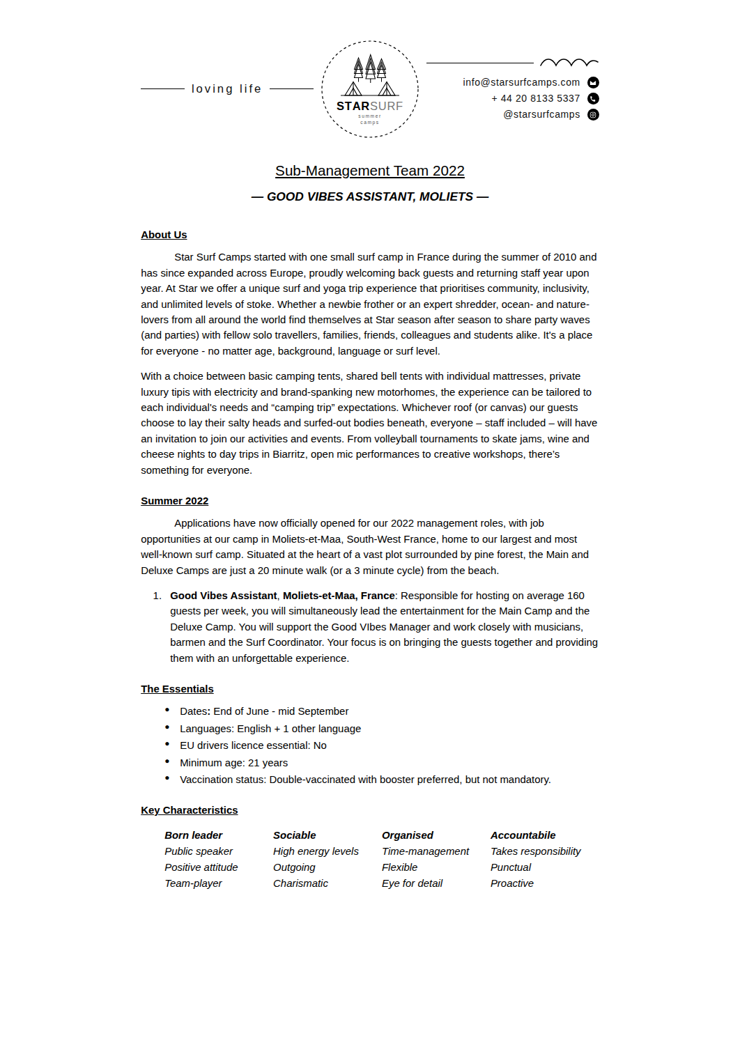loving life
STARSURF summer camps
info@starsurfcamps.com
+ 44 20 8133 5337
@starsurfcamps
Sub-Management Team 2022
— GOOD VIBES ASSISTANT, MOLIETS —
About Us
Star Surf Camps started with one small surf camp in France during the summer of 2010 and has since expanded across Europe, proudly welcoming back guests and returning staff year upon year. At Star we offer a unique surf and yoga trip experience that prioritises community, inclusivity, and unlimited levels of stoke. Whether a newbie frother or an expert shredder, ocean- and nature-lovers from all around the world find themselves at Star season after season to share party waves (and parties) with fellow solo travellers, families, friends, colleagues and students alike. It's a place for everyone - no matter age, background, language or surf level.
With a choice between basic camping tents, shared bell tents with individual mattresses, private luxury tipis with electricity and brand-spanking new motorhomes, the experience can be tailored to each individual's needs and “camping trip” expectations. Whichever roof (or canvas) our guests choose to lay their salty heads and surfed-out bodies beneath, everyone – staff included – will have an invitation to join our activities and events. From volleyball tournaments to skate jams, wine and cheese nights to day trips in Biarritz, open mic performances to creative workshops, there’s something for everyone.
Summer 2022
Applications have now officially opened for our 2022 management roles, with job opportunities at our camp in Moliets-et-Maa, South-West France, home to our largest and most well-known surf camp. Situated at the heart of a vast plot surrounded by pine forest, the Main and Deluxe Camps are just a 20 minute walk (or a 3 minute cycle) from the beach.
Good Vibes Assistant, Moliets-et-Maa, France: Responsible for hosting on average 160 guests per week, you will simultaneously lead the entertainment for the Main Camp and the Deluxe Camp. You will support the Good VIbes Manager and work closely with musicians, barmen and the Surf Coordinator. Your focus is on bringing the guests together and providing them with an unforgettable experience.
The Essentials
Dates: End of June - mid September
Languages: English + 1 other language
EU drivers licence essential: No
Minimum age: 21 years
Vaccination status: Double-vaccinated with booster preferred, but not mandatory.
Key Characteristics
| Born leader | Sociable | Organised | Accountabile |
| Public speaker | High energy levels | Time-management | Takes responsibility |
| Positive attitude | Outgoing | Flexible | Punctual |
| Team-player | Charismatic | Eye for detail | Proactive |